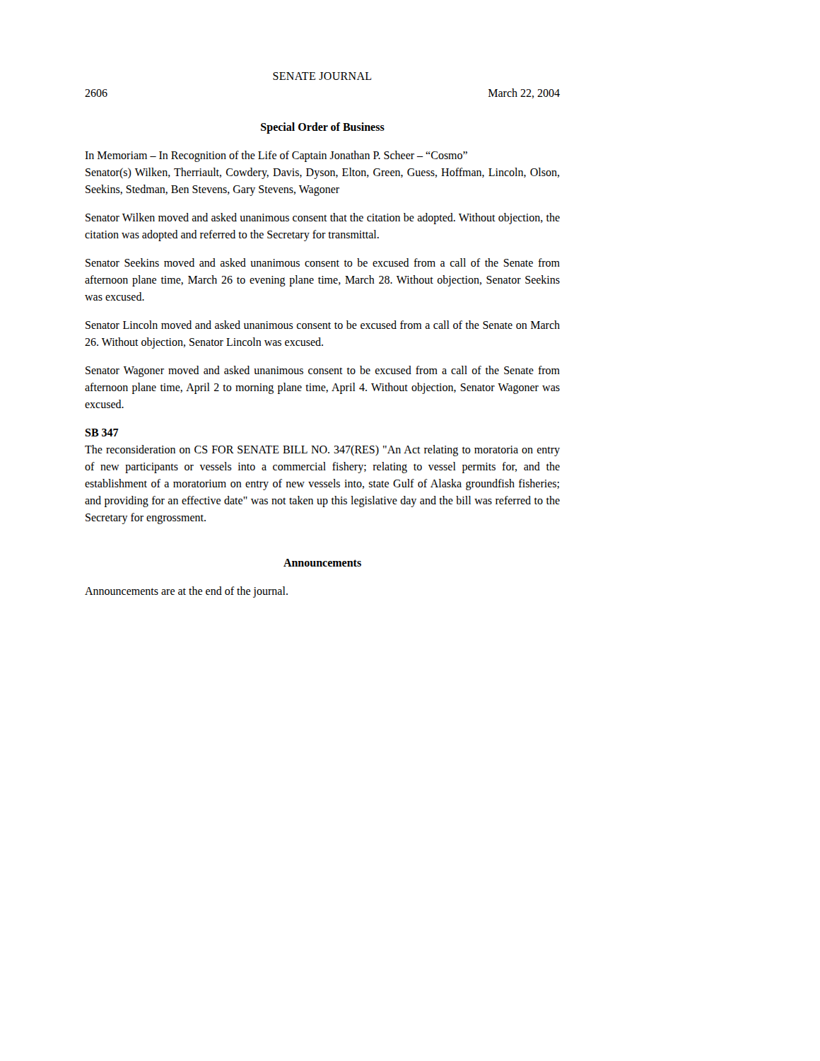SENATE JOURNAL
2606 March 22, 2004
Special Order of Business
In Memoriam – In Recognition of the Life of Captain Jonathan P. Scheer – “Cosmo”
Senator(s) Wilken, Therriault, Cowdery, Davis, Dyson, Elton, Green, Guess, Hoffman, Lincoln, Olson, Seekins, Stedman, Ben Stevens, Gary Stevens, Wagoner
Senator Wilken moved and asked unanimous consent that the citation be adopted. Without objection, the citation was adopted and referred to the Secretary for transmittal.
Senator Seekins moved and asked unanimous consent to be excused from a call of the Senate from afternoon plane time, March 26 to evening plane time, March 28. Without objection, Senator Seekins was excused.
Senator Lincoln moved and asked unanimous consent to be excused from a call of the Senate on March 26. Without objection, Senator Lincoln was excused.
Senator Wagoner moved and asked unanimous consent to be excused from a call of the Senate from afternoon plane time, April 2 to morning plane time, April 4. Without objection, Senator Wagoner was excused.
SB 347
The reconsideration on CS FOR SENATE BILL NO. 347(RES) "An Act relating to moratoria on entry of new participants or vessels into a commercial fishery; relating to vessel permits for, and the establishment of a moratorium on entry of new vessels into, state Gulf of Alaska groundfish fisheries; and providing for an effective date" was not taken up this legislative day and the bill was referred to the Secretary for engrossment.
Announcements
Announcements are at the end of the journal.